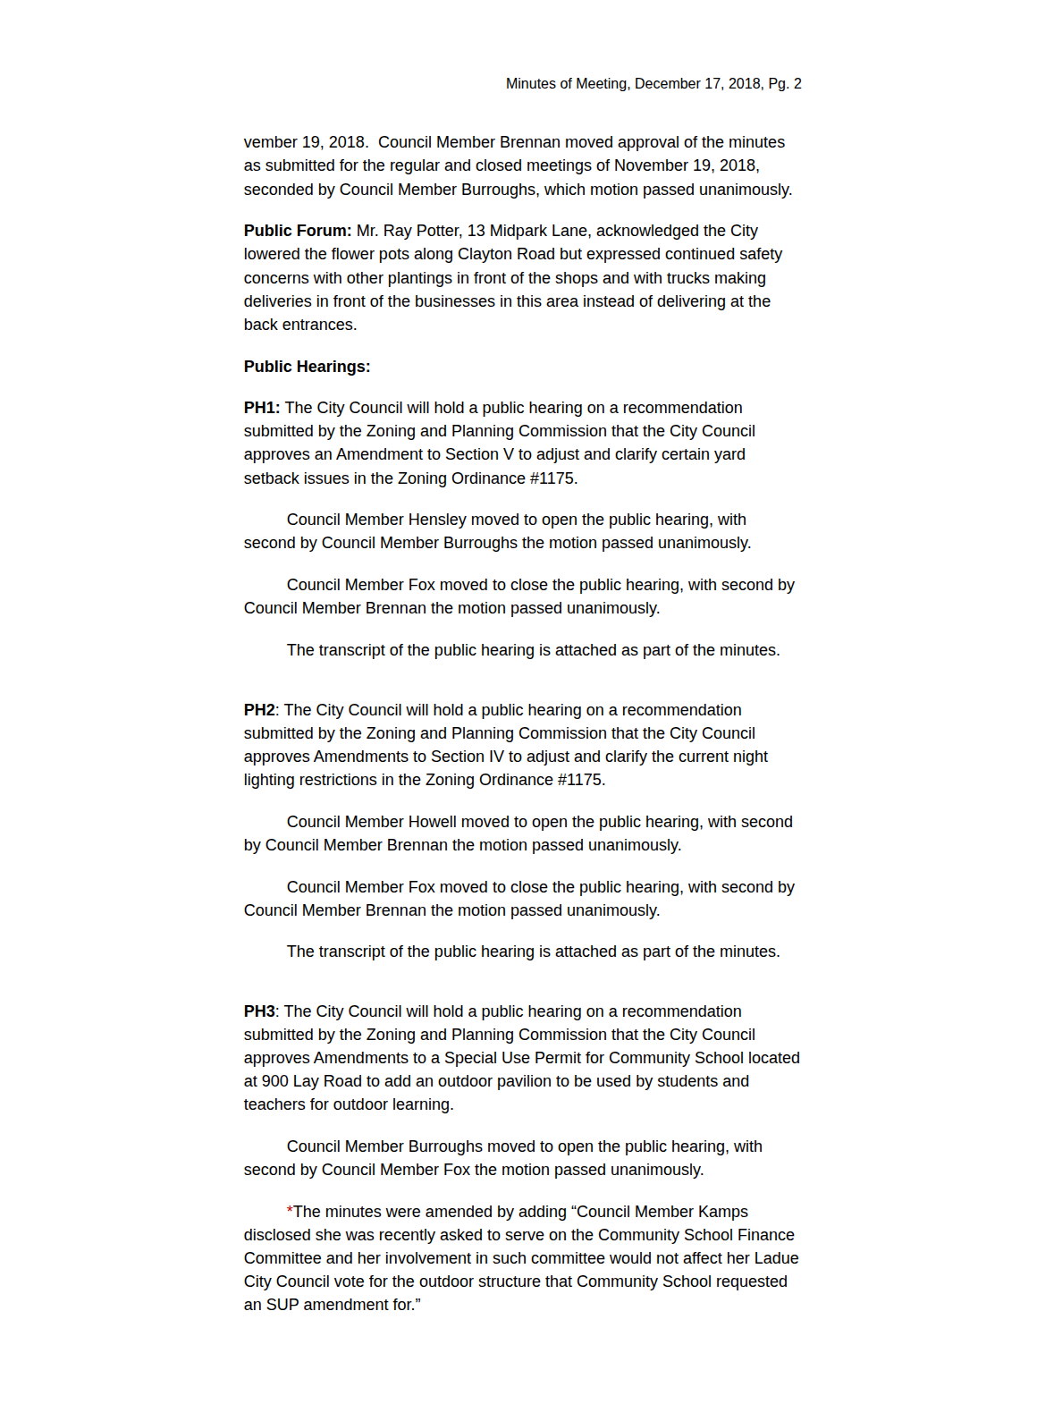Minutes of Meeting, December 17, 2018, Pg. 2
vember 19, 2018. Council Member Brennan moved approval of the minutes as submitted for the regular and closed meetings of November 19, 2018, seconded by Council Member Burroughs, which motion passed unanimously.
Public Forum: Mr. Ray Potter, 13 Midpark Lane, acknowledged the City lowered the flower pots along Clayton Road but expressed continued safety concerns with other plantings in front of the shops and with trucks making deliveries in front of the businesses in this area instead of delivering at the back entrances.
Public Hearings:
PH1: The City Council will hold a public hearing on a recommendation submitted by the Zoning and Planning Commission that the City Council approves an Amendment to Section V to adjust and clarify certain yard setback issues in the Zoning Ordinance #1175.
Council Member Hensley moved to open the public hearing, with second by Council Member Burroughs the motion passed unanimously.
Council Member Fox moved to close the public hearing, with second by Council Member Brennan the motion passed unanimously.
The transcript of the public hearing is attached as part of the minutes.
PH2: The City Council will hold a public hearing on a recommendation submitted by the Zoning and Planning Commission that the City Council approves Amendments to Section IV to adjust and clarify the current night lighting restrictions in the Zoning Ordinance #1175.
Council Member Howell moved to open the public hearing, with second by Council Member Brennan the motion passed unanimously.
Council Member Fox moved to close the public hearing, with second by Council Member Brennan the motion passed unanimously.
The transcript of the public hearing is attached as part of the minutes.
PH3: The City Council will hold a public hearing on a recommendation submitted by the Zoning and Planning Commission that the City Council approves Amendments to a Special Use Permit for Community School located at 900 Lay Road to add an outdoor pavilion to be used by students and teachers for outdoor learning.
Council Member Burroughs moved to open the public hearing, with second by Council Member Fox the motion passed unanimously.
*The minutes were amended by adding “Council Member Kamps disclosed she was recently asked to serve on the Community School Finance Committee and her involvement in such committee would not affect her Ladue City Council vote for the outdoor structure that Community School requested an SUP amendment for.”